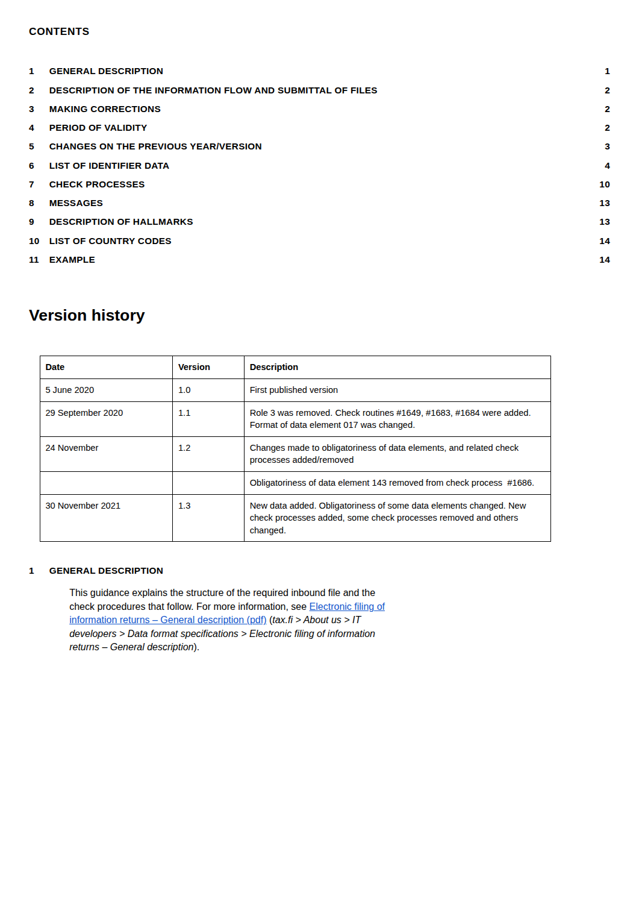CONTENTS
| 1 | GENERAL DESCRIPTION | 1 |
| 2 | DESCRIPTION OF THE INFORMATION FLOW AND SUBMITTAL OF FILES | 2 |
| 3 | MAKING CORRECTIONS | 2 |
| 4 | PERIOD OF VALIDITY | 2 |
| 5 | CHANGES ON THE PREVIOUS YEAR/VERSION | 3 |
| 6 | LIST OF IDENTIFIER DATA | 4 |
| 7 | CHECK PROCESSES | 10 |
| 8 | MESSAGES | 13 |
| 9 | DESCRIPTION OF HALLMARKS | 13 |
| 10 | LIST OF COUNTRY CODES | 14 |
| 11 | EXAMPLE | 14 |
Version history
| Date | Version | Description |
| --- | --- | --- |
| 5 June 2020 | 1.0 | First published version |
| 29 September 2020 | 1.1 | Role 3 was removed. Check routines #1649, #1683, #1684 were added. Format of data element 017 was changed. |
| 24 November | 1.2 | Changes made to obligatoriness of data elements, and related check processes added/removed |
| | | Obligatoriness of data element 143 removed from check process #1686. |
| 30 November 2021 | 1.3 | New data added. Obligatoriness of some data elements changed. New check processes added, some check processes removed and others changed. |
1 GENERAL DESCRIPTION
This guidance explains the structure of the required inbound file and the check procedures that follow. For more information, see Electronic filing of information returns – General description (pdf) (tax.fi > About us > IT developers > Data format specifications > Electronic filing of information returns – General description).